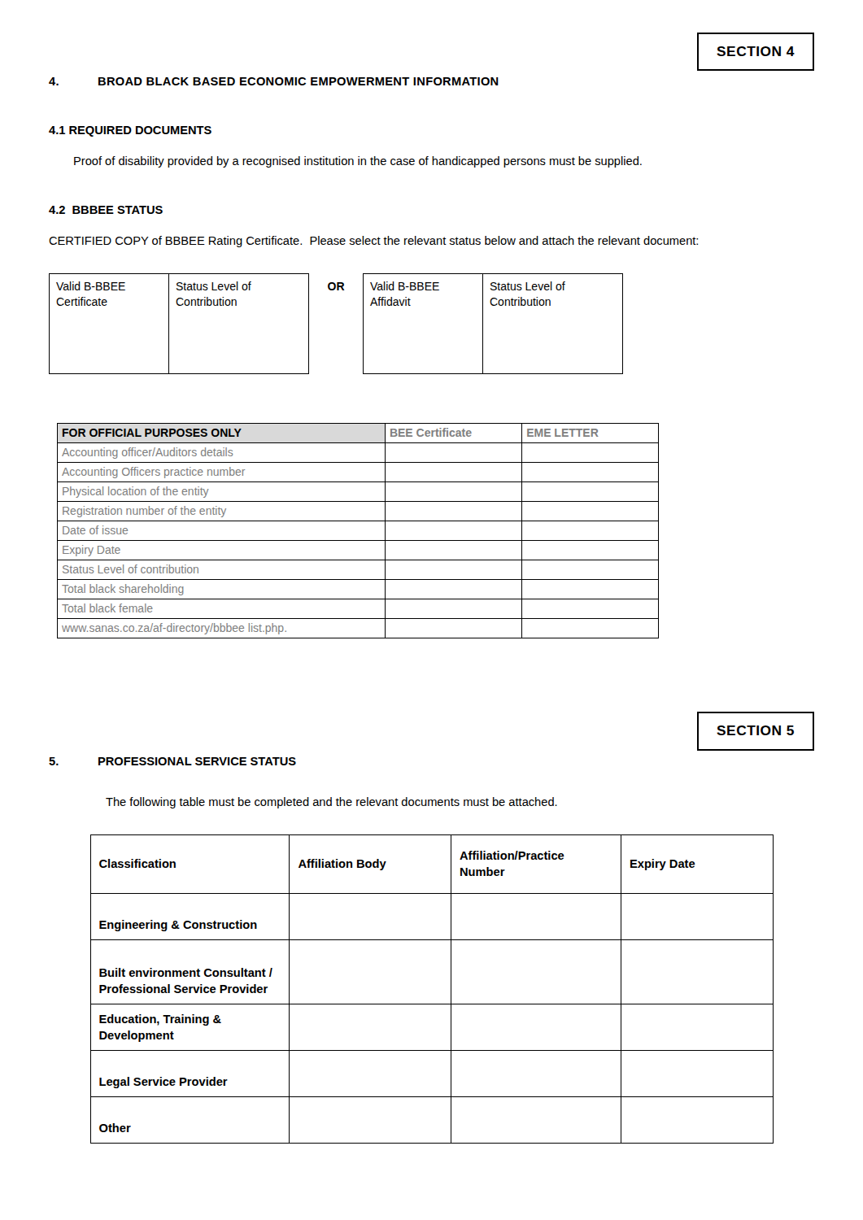SECTION 4
4. BROAD BLACK BASED ECONOMIC EMPOWERMENT INFORMATION
4.1 REQUIRED DOCUMENTS
Proof of disability provided by a recognised institution in the case of handicapped persons must be supplied.
4.2 BBBEE STATUS
CERTIFIED COPY of BBBEE Rating Certificate. Please select the relevant status below and attach the relevant document:
| Valid B-BBEE Certificate | Status Level of Contribution | OR | Valid B-BBEE Affidavit | Status Level of Contribution |
| FOR OFFICIAL PURPOSES ONLY | BEE Certificate | EME LETTER |
| Accounting officer/Auditors details | | |
| Accounting Officers practice number | | |
| Physical location of the entity | | |
| Registration number of the entity | | |
| Date of issue | | |
| Expiry Date | | |
| Status Level of contribution | | |
| Total black shareholding | | |
| Total black female | | |
| www.sanas.co.za/af-directory/bbbee list.php. | | |
SECTION 5
5. PROFESSIONAL SERVICE STATUS
The following table must be completed and the relevant documents must be attached.
| Classification | Affiliation Body | Affiliation/Practice Number | Expiry Date |
| --- | --- | --- | --- |
| Engineering & Construction | | | |
| Built environment Consultant / Professional Service Provider | | | |
| Education, Training & Development | | | |
| Legal Service Provider | | | |
| Other | | | |